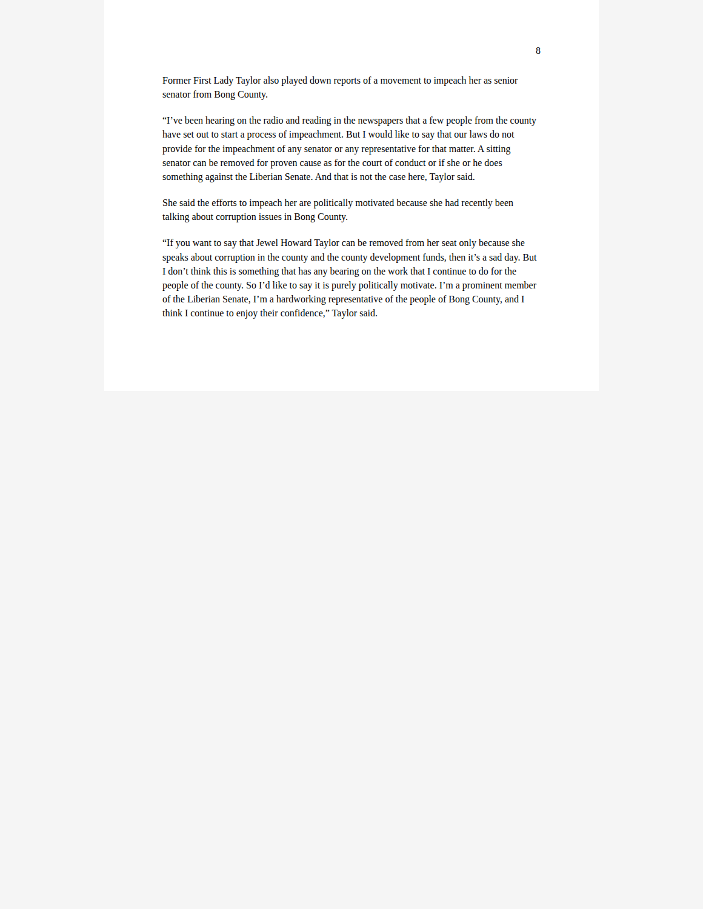8
Former First Lady Taylor also played down reports of a movement to impeach her as senior senator from Bong County.
“I’ve been hearing on the radio and reading in the newspapers that a few people from the county have set out to start a process of impeachment. But I would like to say that our laws do not provide for the impeachment of any senator or any representative for that matter. A sitting senator can be removed for proven cause as for the court of conduct or if she or he does something against the Liberian Senate. And that is not the case here, Taylor said.
She said the efforts to impeach her are politically motivated because she had recently been talking about corruption issues in Bong County.
“If you want to say that Jewel Howard Taylor can be removed from her seat only because she speaks about corruption in the county and the county development funds, then it’s a sad day. But I don’t think this is something that has any bearing on the work that I continue to do for the people of the county. So I’d like to say it is purely politically motivate. I’m a prominent member of the Liberian Senate, I’m a hardworking representative of the people of Bong County, and I think I continue to enjoy their confidence,” Taylor said.